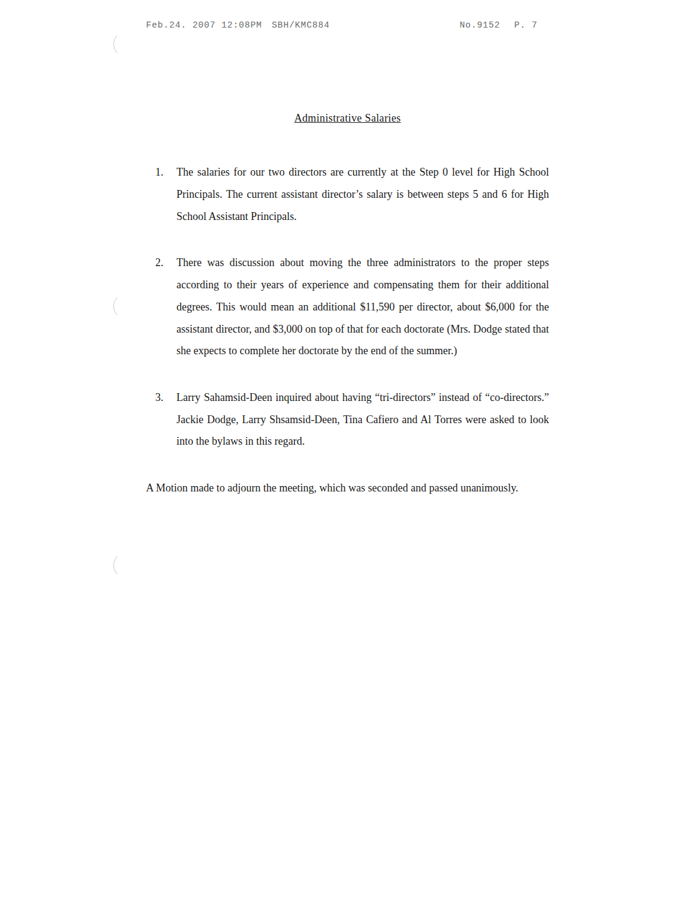Feb.24. 2007 12:08PMSBH/KMC884 No.9152P. 7
Administrative Salaries
The salaries for our two directors are currently at the Step 0 level for High School Principals. The current assistant director’s salary is between steps 5 and 6 for High School Assistant Principals.
There was discussion about moving the three administrators to the proper steps according to their years of experience and compensating them for their additional degrees. This would mean an additional $11,590 per director, about $6,000 for the assistant director, and $3,000 on top of that for each doctorate (Mrs. Dodge stated that she expects to complete her doctorate by the end of the summer.)
Larry Sahamsid-Deen inquired about having “tri-directors” instead of “co-directors.” Jackie Dodge, Larry Shsamsid-Deen, Tina Cafiero and Al Torres were asked to look into the bylaws in this regard.
A Motion made to adjourn the meeting, which was seconded and passed unanimously.